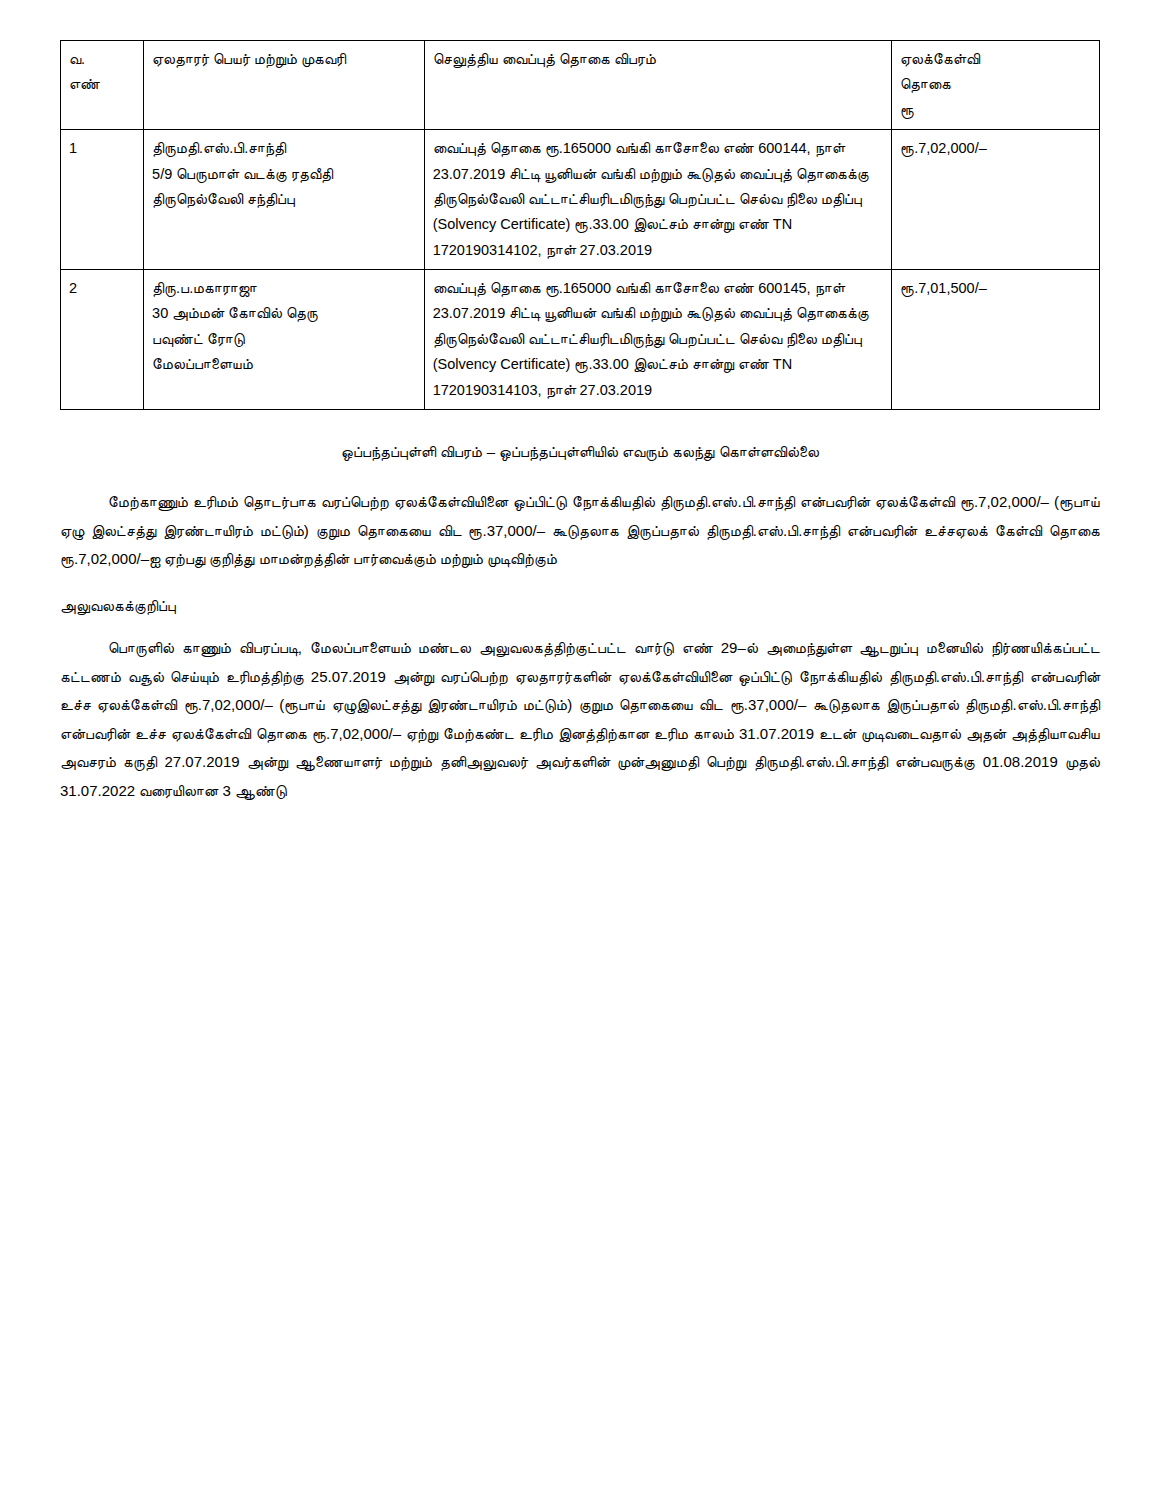| வ. எண் | ஏலதாரர் பெயர் மற்றும் முகவரி | செலுத்திய வைப்புத் தொகை விபரம் | ஏலக்கேள்வி தொகை ரூ |
| --- | --- | --- | --- |
| 1 | திருமதி.எஸ்.பி.சாந்தி 5/9 பெருமாள் வடக்கு ரதவீதி திருநெல்வேலி சந்திப்பு | வைப்புத் தொகை ரூ.165000 வங்கி காசோலை எண் 600144, நாள் 23.07.2019 சிட்டி யூனியன் வங்கி மற்றும் கூடுதல் வைப்புத் தொகைக்கு திருநெல்வேலி வட்டாட்சியரிடமிருந்து பெறப்பட்ட செல்வ நிலை மதிப்பு (Solvency Certificate) ரூ.33.00 இலட்சம் சான்று எண் TN 1720190314102, நாள் 27.03.2019 | ரூ.7,02,000/– |
| 2 | திரு.ப.மகாராஜா 30 அம்மன் கோவில் தெரு பவுண்ட் ரோடு மேலப்பாளையம் | வைப்புத் தொகை ரூ.165000 வங்கி காசோலை எண் 600145, நாள் 23.07.2019 சிட்டி யூனியன் வங்கி மற்றும் கூடுதல் வைப்புத் தொகைக்கு திருநெல்வேலி வட்டாட்சியரிடமிருந்து பெறப்பட்ட செல்வ நிலை மதிப்பு (Solvency Certificate) ரூ.33.00 இலட்சம் சான்று எண் TN 1720190314103, நாள் 27.03.2019 | ரூ.7,01,500/– |
ஒப்பந்தப்புள்ளி விபரம் – ஒப்பந்தப்புள்ளியில் எவரும் கலந்து கொள்ளவில்லை
மேற்காணும் உரிமம் தொடர்பாக வரப்பெற்ற ஏலக்கேள்வியினை ஒப்பிட்டு நோக்கியதில் திருமதி.எஸ்.பி.சாந்தி என்பவரின் ஏலக்கேள்வி ரூ.7,02,000/– (ரூபாய் ஏழு இலட்சத்து இரண்டாயிரம் மட்டும்) குறும தொகையை விட ரூ.37,000/– கூடுதலாக இருப்பதால் திருமதி.எஸ்.பி.சாந்தி என்பவரின் உச்சஏலக் கேள்வி தொகை ரூ.7,02,000/–ஐ ஏற்பது குறித்து மாமன்றத்தின் பார்வைக்கும் மற்றும் முடிவிற்கும்
அலுவலகக்குறிப்பு
பொருளில் காணும் விபரப்படி, மேலப்பாளையம் மண்டல அலுவலகத்திற்குட்பட்ட வார்டு எண் 29–ல் அமைந்துள்ள ஆடறுப்பு மனையில் நிர்ணயிக்கப்பட்ட கட்டணம் வசூல் செய்யும் உரிமத்திற்கு 25.07.2019 அன்று வரப்பெற்ற ஏலதாரர்களின் ஏலக்கேள்வியினை ஒப்பிட்டு நோக்கியதில் திருமதி.எஸ்.பி.சாந்தி என்பவரின் உச்ச ஏலக்கேள்வி ரூ.7,02,000/– (ரூபாய் ஏழுஇலட்சத்து இரண்டாயிரம் மட்டும்) குறும தொகையை விட ரூ.37,000/– கூடுதலாக இருப்பதால் திருமதி.எஸ்.பி.சாந்தி என்பவரின் உச்ச ஏலக்கேள்வி தொகை ரூ.7,02,000/– ஏற்று மேற்கண்ட உரிம இனத்திற்கான உரிம காலம் 31.07.2019 உடன் முடிவடைவதால் அதன் அத்தியாவசிய அவசரம் கருதி 27.07.2019 அன்று ஆணையாளர் மற்றும் தனிஅலுவலர் அவர்களின் முன்அனுமதி பெற்று திருமதி.எஸ்.பி.சாந்தி என்பவருக்கு 01.08.2019 முதல் 31.07.2022 வரையிலான 3 ஆண்டு